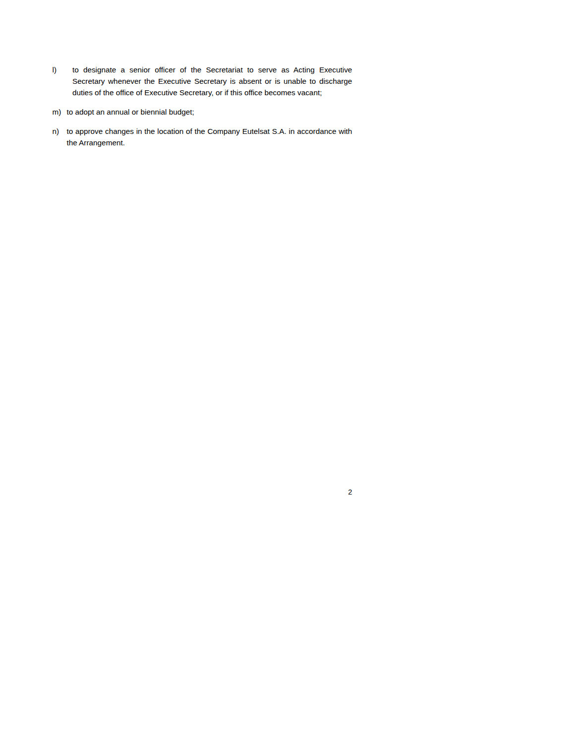l) to designate a senior officer of the Secretariat to serve as Acting Executive Secretary whenever the Executive Secretary is absent or is unable to discharge duties of the office of Executive Secretary, or if this office becomes vacant;
m) to adopt an annual or biennial budget;
n) to approve changes in the location of the Company Eutelsat S.A. in accordance with the Arrangement.
2